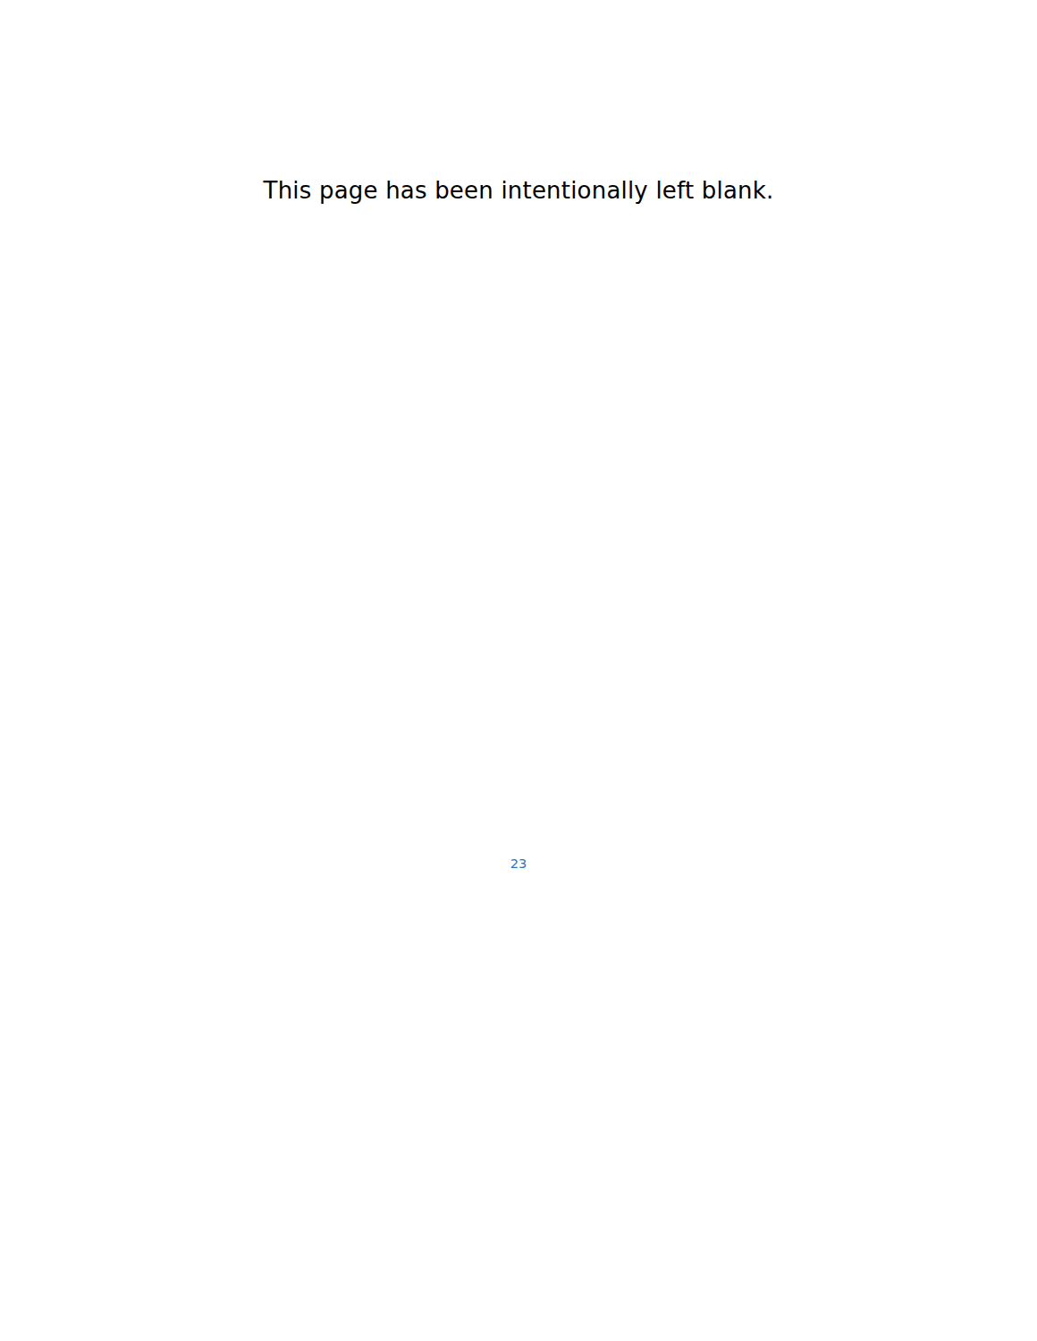This page has been intentionally left blank.
23